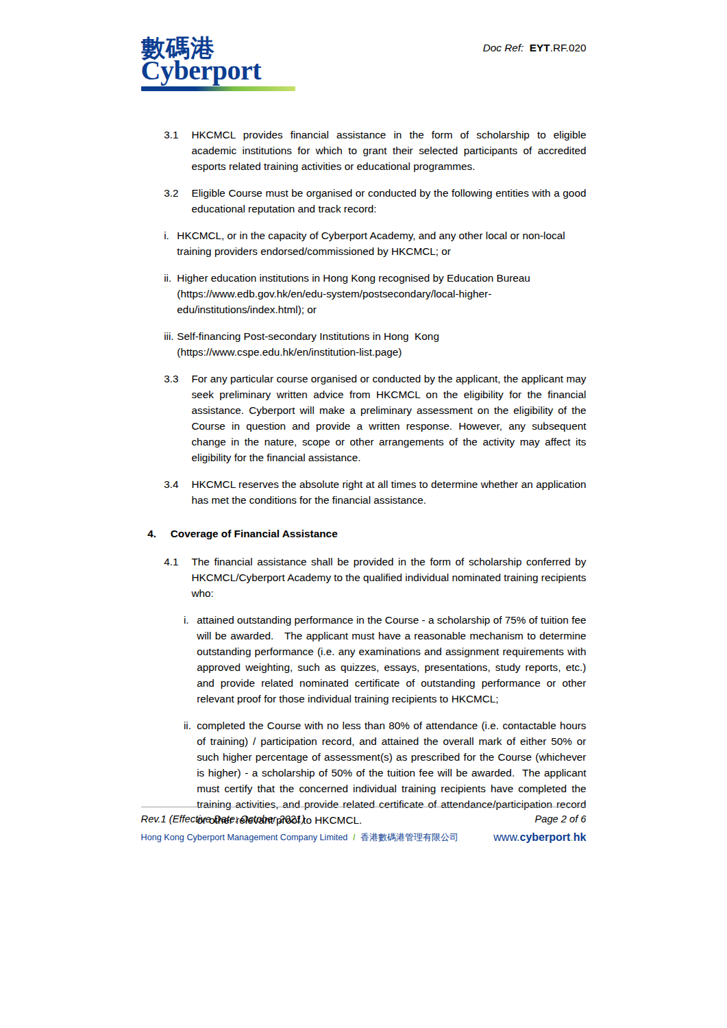數碼港 Cyberport
Doc Ref: EYT.RF.020
3.1
HKCMCL provides financial assistance in the form of scholarship to eligible academic institutions for which to grant their selected participants of accredited esports related training activities or educational programmes.
3.2
Eligible Course must be organised or conducted by the following entities with a good educational reputation and track record:
i. HKCMCL, or in the capacity of Cyberport Academy, and any other local or non-local training providers endorsed/commissioned by HKCMCL; or
ii. Higher education institutions in Hong Kong recognised by Education Bureau (https://www.edb.gov.hk/en/edu-system/postsecondary/local-higher-edu/institutions/index.html); or
iii. Self-financing Post-secondary Institutions in Hong Kong (https://www.cspe.edu.hk/en/institution-list.page)
3.3
For any particular course organised or conducted by the applicant, the applicant may seek preliminary written advice from HKCMCL on the eligibility for the financial assistance. Cyberport will make a preliminary assessment on the eligibility of the Course in question and provide a written response. However, any subsequent change in the nature, scope or other arrangements of the activity may affect its eligibility for the financial assistance.
3.4
HKCMCL reserves the absolute right at all times to determine whether an application has met the conditions for the financial assistance.
4.
Coverage of Financial Assistance
4.1
The financial assistance shall be provided in the form of scholarship conferred by HKCMCL/Cyberport Academy to the qualified individual nominated training recipients who:
i. attained outstanding performance in the Course - a scholarship of 75% of tuition fee will be awarded. The applicant must have a reasonable mechanism to determine outstanding performance (i.e. any examinations and assignment requirements with approved weighting, such as quizzes, essays, presentations, study reports, etc.) and provide related nominated certificate of outstanding performance or other relevant proof for those individual training recipients to HKCMCL;
ii. completed the Course with no less than 80% of attendance (i.e. contactable hours of training) / participation record, and attained the overall mark of either 50% or such higher percentage of assessment(s) as prescribed for the Course (whichever is higher) - a scholarship of 50% of the tuition fee will be awarded. The applicant must certify that the concerned individual training recipients have completed the training activities, and provide related certificate of attendance/participation record or other relevant proof to HKCMCL.
Rev.1 (Effective Date: October 2021)
Page 2 of 6
Hong Kong Cyberport Management Company Limited / 香港數碼港管理有限公司
www.cyberport. hk